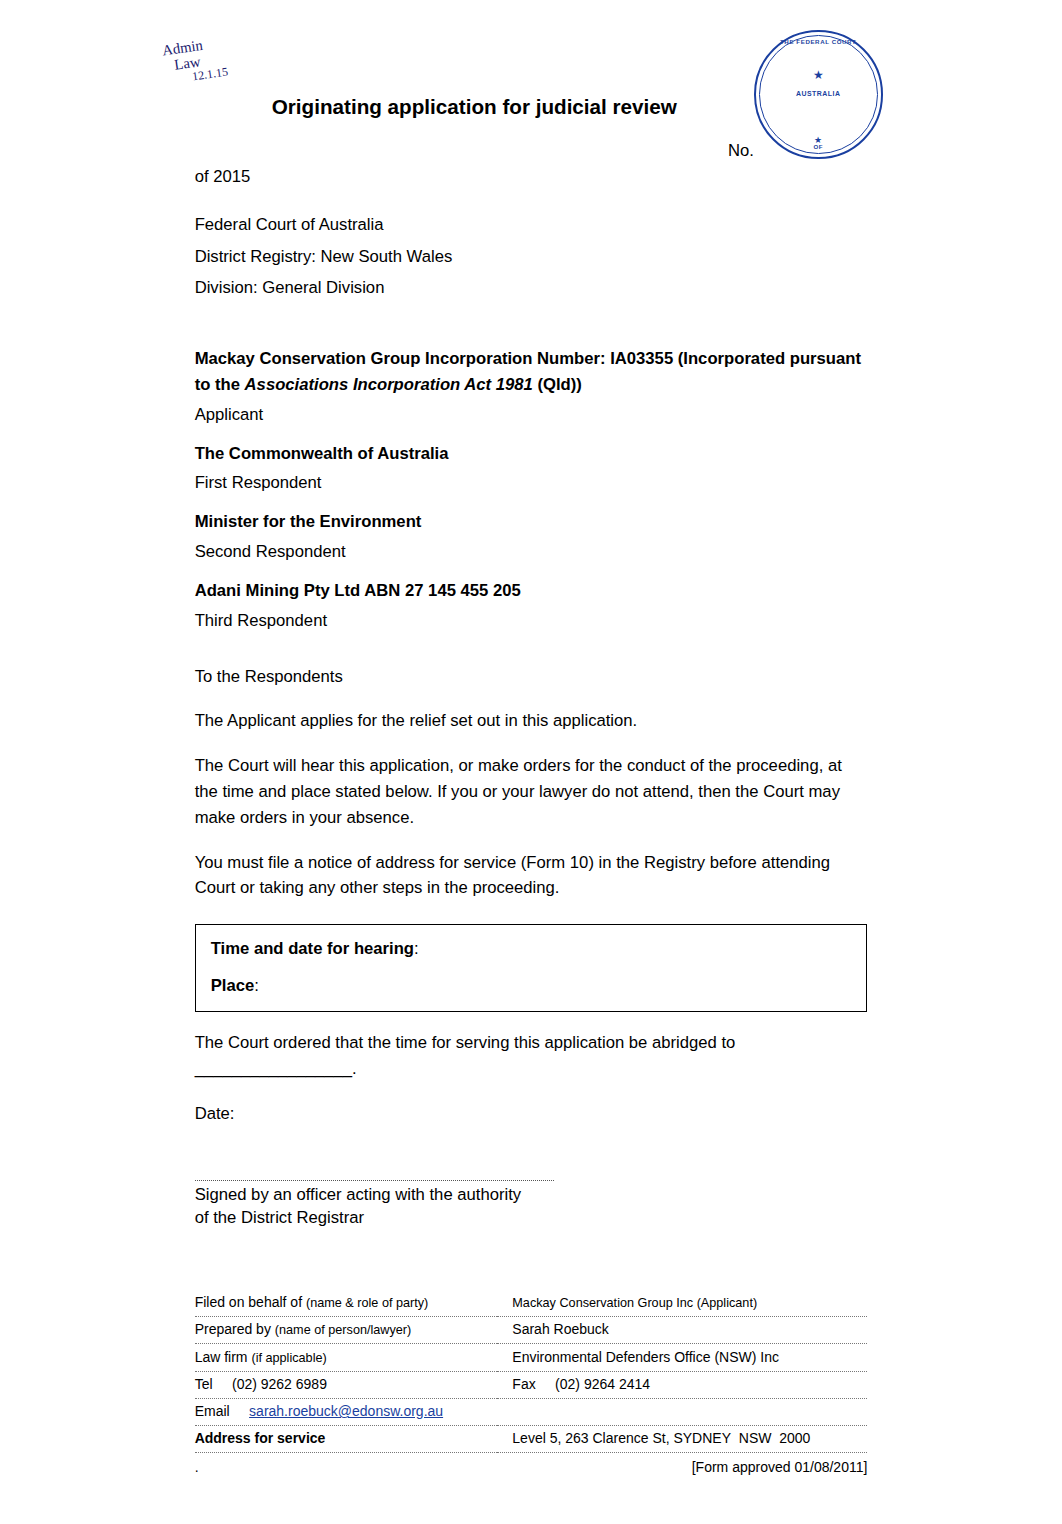Admin Law 12.1.15
THE FEDERAL COURT
★
AUSTRALIA
OF
★
Originating application for judicial review
No.
of 2015
Federal Court of Australia
District Registry: New South Wales
Division: General Division
Mackay Conservation Group Incorporation Number: IA03355 (Incorporated pursuant to the Associations Incorporation Act 1981 (Qld))
Applicant
The Commonwealth of Australia
First Respondent
Minister for the Environment
Second Respondent
Adani Mining Pty Ltd ABN 27 145 455 205
Third Respondent
To the Respondents
The Applicant applies for the relief set out in this application.
The Court will hear this application, or make orders for the conduct of the proceeding, at the time and place stated below. If you or your lawyer do not attend, then the Court may make orders in your absence.
You must file a notice of address for service (Form 10) in the Registry before attending Court or taking any other steps in the proceeding.
Time and date for hearing:
Place:
The Court ordered that the time for serving this application be abridged to _________________.
Date:
Signed by an officer acting with the authority
of the District Registrar
| Filed on behalf of (name & role of party) | Mackay Conservation Group Inc (Applicant) |
| Prepared by (name of person/lawyer) | Sarah Roebuck |
| Law firm (if applicable) | Environmental Defenders Office (NSW) Inc |
| Tel (02) 9262 6989 | Fax (02) 9264 2414 |
| Email sarah.roebuck@edonsw.org.au | |
| Address for service | Level 5, 263 Clarence St, SYDNEY NSW 2000 |
. [Form approved 01/08/2011]